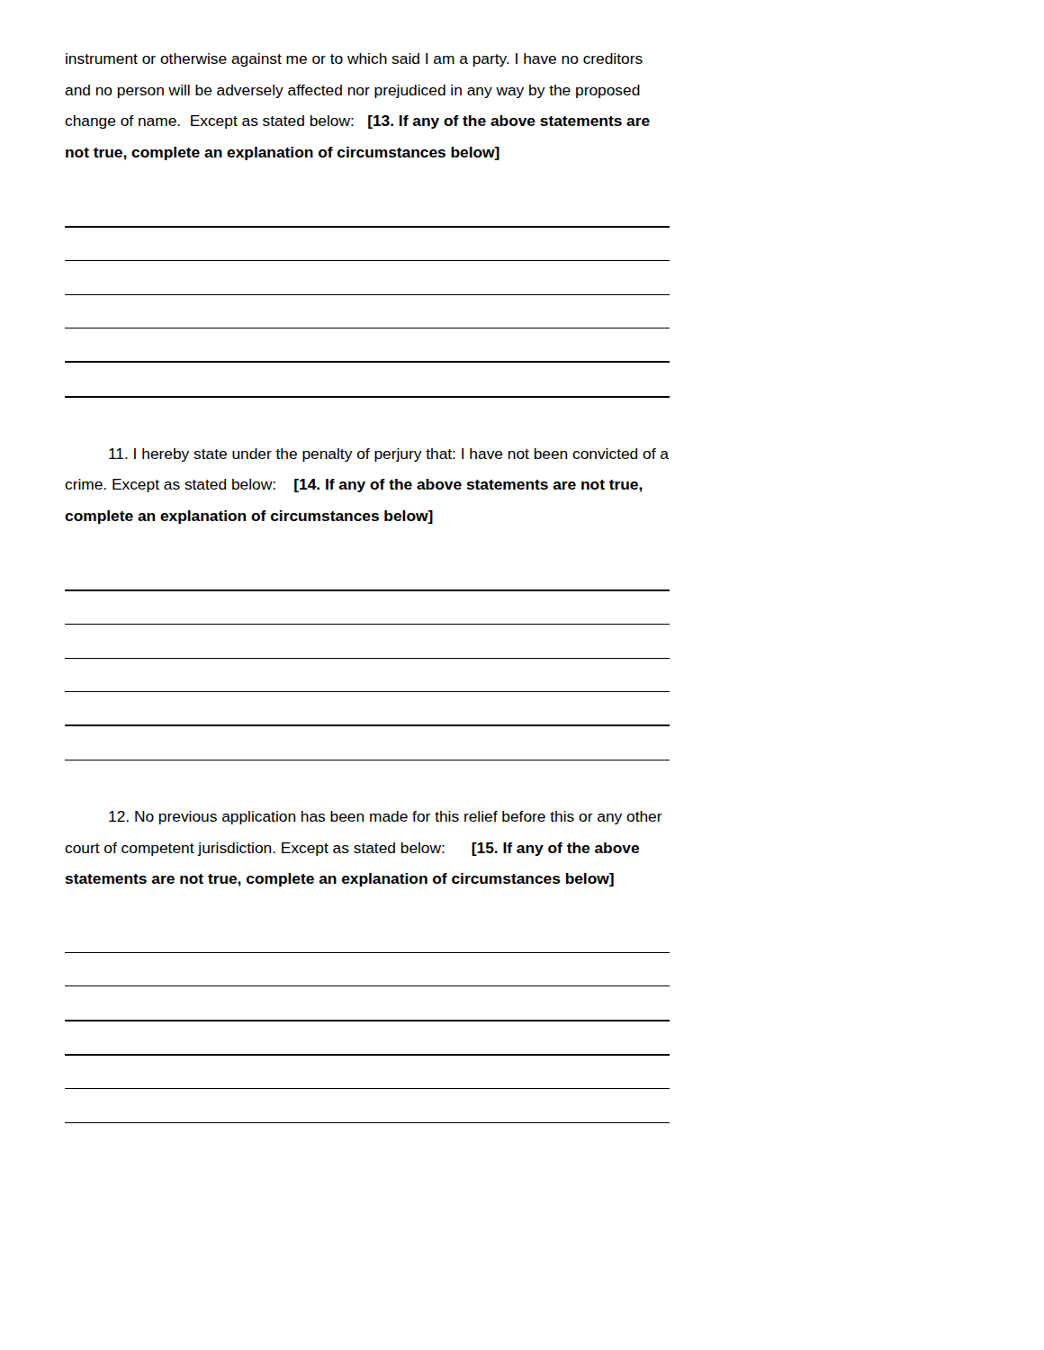instrument or otherwise against me or to which said I am a party. I have no creditors and no person will be adversely affected nor prejudiced in any way by the proposed change of name. Except as stated below: [13. If any of the above statements are not true, complete an explanation of circumstances below]
11. I hereby state under the penalty of perjury that: I have not been convicted of a crime. Except as stated below: [14. If any of the above statements are not true, complete an explanation of circumstances below]
12. No previous application has been made for this relief before this or any other court of competent jurisdiction. Except as stated below: [15. If any of the above statements are not true, complete an explanation of circumstances below]